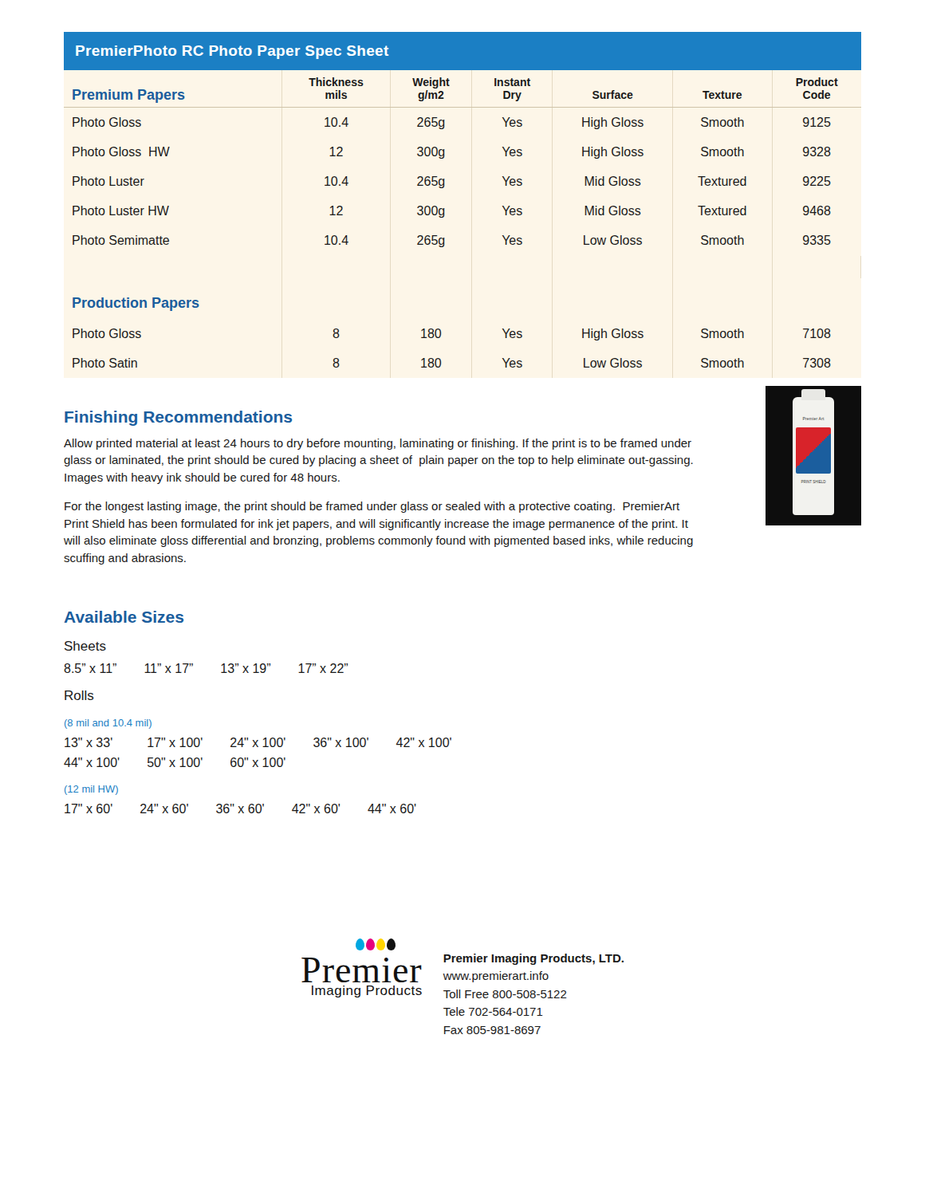PremierPhoto RC Photo Paper Spec Sheet
| Premium Papers | Thickness mils | Weight g/m2 | Instant Dry | Surface | Texture | Product Code |
| --- | --- | --- | --- | --- | --- | --- |
| Photo Gloss | 10.4 | 265g | Yes | High Gloss | Smooth | 9125 |
| Photo Gloss HW | 12 | 300g | Yes | High Gloss | Smooth | 9328 |
| Photo Luster | 10.4 | 265g | Yes | Mid Gloss | Textured | 9225 |
| Photo Luster HW | 12 | 300g | Yes | Mid Gloss | Textured | 9468 |
| Photo Semimatte | 10.4 | 265g | Yes | Low Gloss | Smooth | 9335 |
| Production Papers | | | | | | |
| Photo Gloss | 8 | 180 | Yes | High Gloss | Smooth | 7108 |
| Photo Satin | 8 | 180 | Yes | Low Gloss | Smooth | 7308 |
Finishing Recommendations
Allow printed material at least 24 hours to dry before mounting, laminating or finishing. If the print is to be framed under glass or laminated, the print should be cured by placing a sheet of plain paper on the top to help eliminate out-gassing. Images with heavy ink should be cured for 48 hours.
For the longest lasting image, the print should be framed under glass or sealed with a protective coating. PremierArt Print Shield has been formulated for ink jet papers, and will significantly increase the image permanence of the print. It will also eliminate gloss differential and bronzing, problems commonly found with pigmented based inks, while reducing scuffing and abrasions.
Premier Art
PRINT SHIELD
Available Sizes
Sheets
| 8.5” x 11” | 11” x 17” | 13” x 19” | 17” x 22” |
Rolls
(8 mil and 10.4 mil)
| 13" x 33' | 17" x 100' | 24" x 100' | 36" x 100' | 42" x 100' |
| 44" x 100' | 50" x 100' | 60" x 100' | | |
(12 mil HW)
| 17" x 60' | 24" x 60' | 36" x 60' | 42" x 60' | 44" x 60' |
Premier
Imaging Products
Premier Imaging Products, LTD.
www.premierart.info
Toll Free 800-508-5122
Tele 702-564-0171
Fax 805-981-8697